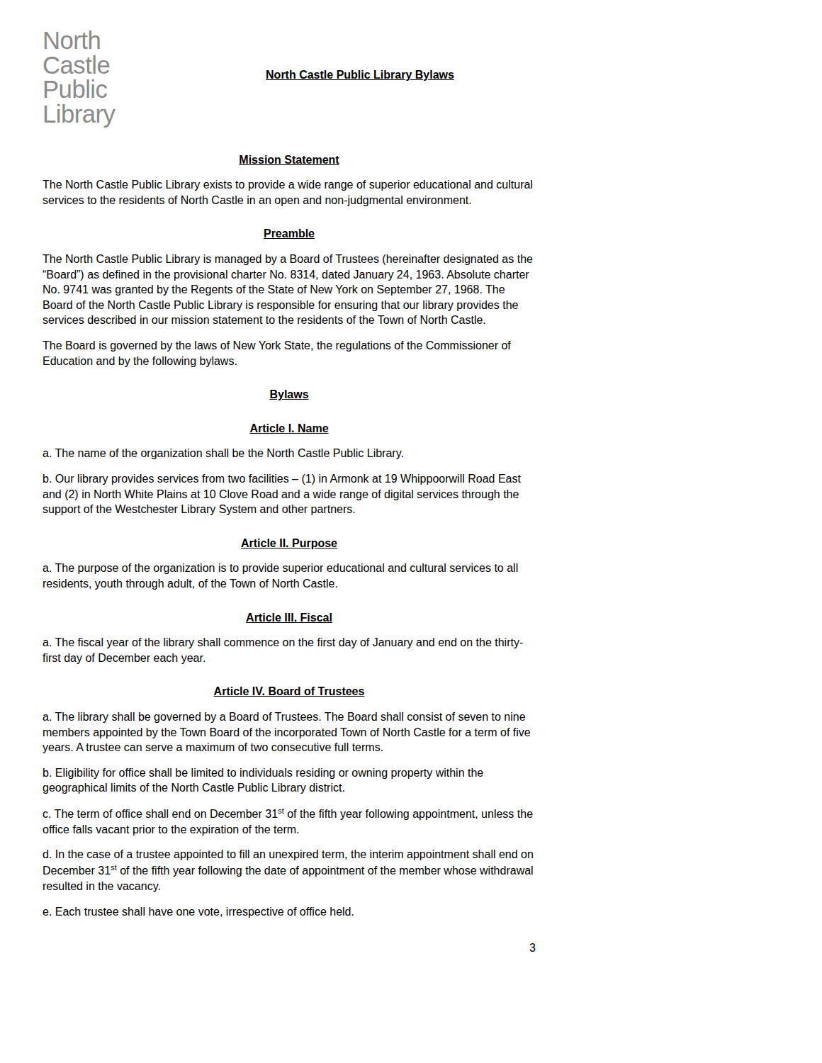North Castle Public Library
North Castle Public Library Bylaws
Mission Statement
The North Castle Public Library exists to provide a wide range of superior educational and cultural services to the residents of North Castle in an open and non-judgmental environment.
Preamble
The North Castle Public Library is managed by a Board of Trustees (hereinafter designated as the “Board”) as defined in the provisional charter No. 8314, dated January 24, 1963. Absolute charter No. 9741 was granted by the Regents of the State of New York on September 27, 1968. The Board of the North Castle Public Library is responsible for ensuring that our library provides the services described in our mission statement to the residents of the Town of North Castle.
The Board is governed by the laws of New York State, the regulations of the Commissioner of Education and by the following bylaws.
Bylaws
Article I. Name
a. The name of the organization shall be the North Castle Public Library.
b. Our library provides services from two facilities – (1) in Armonk at 19 Whippoorwill Road East and (2) in North White Plains at 10 Clove Road and a wide range of digital services through the support of the Westchester Library System and other partners.
Article II. Purpose
a. The purpose of the organization is to provide superior educational and cultural services to all residents, youth through adult, of the Town of North Castle.
Article III. Fiscal
a. The fiscal year of the library shall commence on the first day of January and end on the thirty-first day of December each year.
Article IV. Board of Trustees
a. The library shall be governed by a Board of Trustees. The Board shall consist of seven to nine members appointed by the Town Board of the incorporated Town of North Castle for a term of five years. A trustee can serve a maximum of two consecutive full terms.
b. Eligibility for office shall be limited to individuals residing or owning property within the geographical limits of the North Castle Public Library district.
c. The term of office shall end on December 31st of the fifth year following appointment, unless the office falls vacant prior to the expiration of the term.
d. In the case of a trustee appointed to fill an unexpired term, the interim appointment shall end on December 31st of the fifth year following the date of appointment of the member whose withdrawal resulted in the vacancy.
e. Each trustee shall have one vote, irrespective of office held.
3